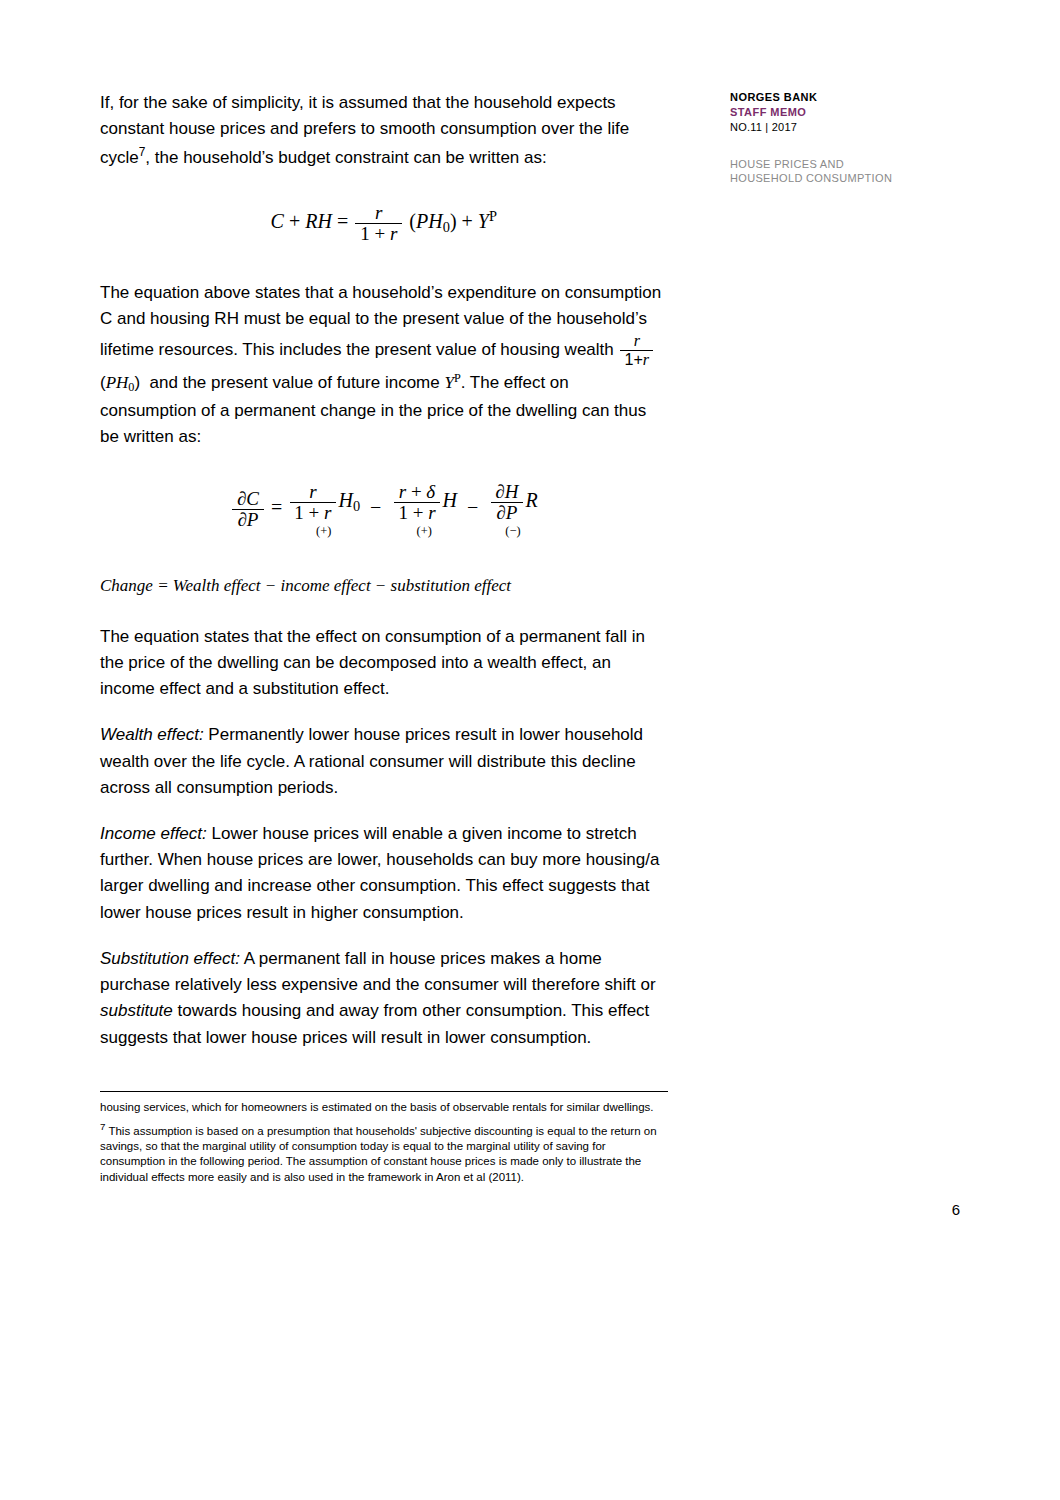NORGES BANK
STAFF MEMO
NO.11 | 2017
HOUSE PRICES AND
HOUSEHOLD CONSUMPTION
If, for the sake of simplicity, it is assumed that the household expects constant house prices and prefers to smooth consumption over the life cycle7, the household’s budget constraint can be written as:
C + RH = r 1 + r (PH0) + YP
The equation above states that a household’s expenditure on consumption C and housing RH must be equal to the present value of the household’s lifetime resources. This includes the present value of housing wealth r 1+r (PH0) and the present value of future income YP. The effect on consumption of a permanent change in the price of the dwelling can thus be written as:
∂C∂P = r 1 + r H0 (+) − r + δ 1 + r H (+) − ∂H∂P R (−)
Change = Wealth effect − income effect − substitution effect
The equation states that the effect on consumption of a permanent fall in the price of the dwelling can be decomposed into a wealth effect, an income effect and a substitution effect.
Wealth effect: Permanently lower house prices result in lower household wealth over the life cycle. A rational consumer will distribute this decline across all consumption periods.
Income effect: Lower house prices will enable a given income to stretch further. When house prices are lower, households can buy more housing/a larger dwelling and increase other consumption. This effect suggests that lower house prices result in higher consumption.
Substitution effect: A permanent fall in house prices makes a home purchase relatively less expensive and the consumer will therefore shift or substitute towards housing and away from other consumption. This effect suggests that lower house prices will result in lower consumption.
housing services, which for homeowners is estimated on the basis of observable rentals for similar dwellings.
7 This assumption is based on a presumption that households' subjective discounting is equal to the return on savings, so that the marginal utility of consumption today is equal to the marginal utility of saving for consumption in the following period. The assumption of constant house prices is made only to illustrate the individual effects more easily and is also used in the framework in Aron et al (2011).
6